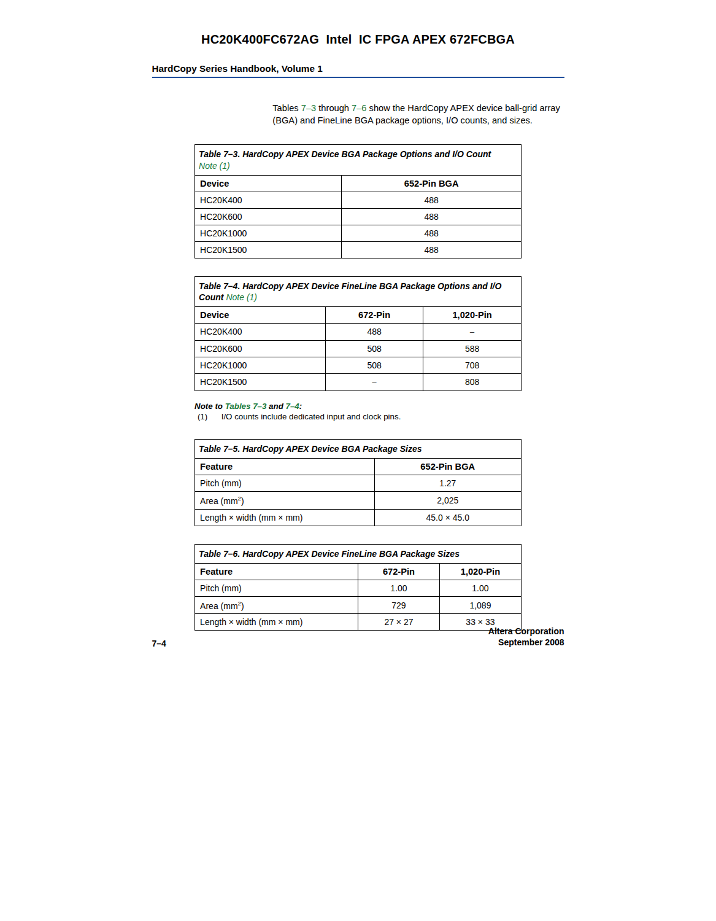HC20K400FC672AG Intel IC FPGA APEX 672FCBGA
HardCopy Series Handbook, Volume 1
Tables 7–3 through 7–6 show the HardCopy APEX device ball-grid array (BGA) and FineLine BGA package options, I/O counts, and sizes.
Table 7–3. HardCopy APEX Device BGA Package Options and I/O Count Note (1)
| Device | 652-Pin BGA |
| --- | --- |
| HC20K400 | 488 |
| HC20K600 | 488 |
| HC20K1000 | 488 |
| HC20K1500 | 488 |
Table 7–4. HardCopy APEX Device FineLine BGA Package Options and I/O Count Note (1)
| Device | 672-Pin | 1,020-Pin |
| --- | --- | --- |
| HC20K400 | 488 | – |
| HC20K600 | 508 | 588 |
| HC20K1000 | 508 | 708 |
| HC20K1500 | – | 808 |
Note to Tables 7–3 and 7–4:
(1) I/O counts include dedicated input and clock pins.
Table 7–5. HardCopy APEX Device BGA Package Sizes
| Feature | 652-Pin BGA |
| --- | --- |
| Pitch (mm) | 1.27 |
| Area (mm 2 ) | 2,025 |
| Length × width (mm × mm) | 45.0 × 45.0 |
Table 7–6. HardCopy APEX Device FineLine BGA Package Sizes
| Feature | 672-Pin | 1,020-Pin |
| --- | --- | --- |
| Pitch (mm) | 1.00 | 1.00 |
| Area (mm 2 ) | 729 | 1,089 |
| Length × width (mm × mm) | 27 × 27 | 33 × 33 |
7–4
Altera Corporation
September 2008